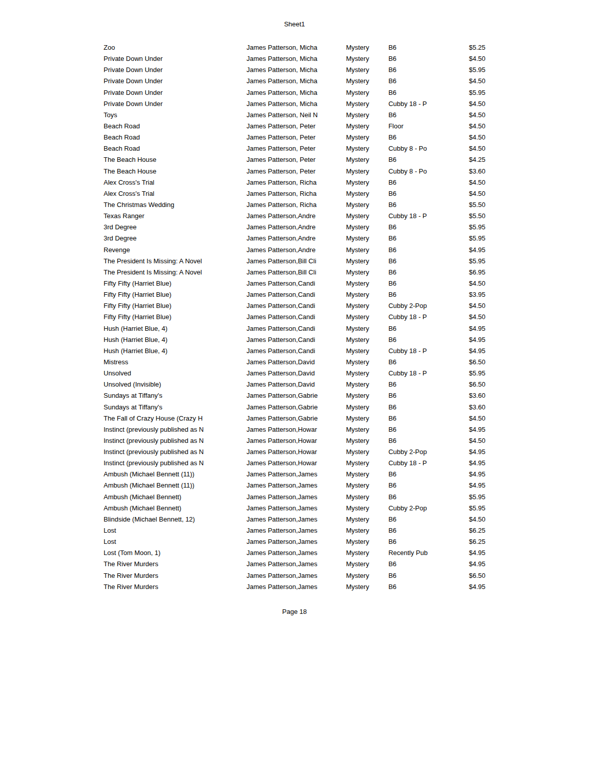Sheet1
| Zoo | James Patterson, Micha | Mystery | B6 | $5.25 |
| Private Down Under | James Patterson, Micha | Mystery | B6 | $4.50 |
| Private Down Under | James Patterson, Micha | Mystery | B6 | $5.95 |
| Private Down Under | James Patterson, Micha | Mystery | B6 | $4.50 |
| Private Down Under | James Patterson, Micha | Mystery | B6 | $5.95 |
| Private Down Under | James Patterson, Micha | Mystery | Cubby 18 - P | $4.50 |
| Toys | James Patterson, Neil N | Mystery | B6 | $4.50 |
| Beach Road | James Patterson, Peter | Mystery | Floor | $4.50 |
| Beach Road | James Patterson, Peter | Mystery | B6 | $4.50 |
| Beach Road | James Patterson, Peter | Mystery | Cubby 8 - Po | $4.50 |
| The Beach House | James Patterson, Peter | Mystery | B6 | $4.25 |
| The Beach House | James Patterson, Peter | Mystery | Cubby 8 - Po | $3.60 |
| Alex Cross's Trial | James Patterson, Richa | Mystery | B6 | $4.50 |
| Alex Cross's Trial | James Patterson, Richa | Mystery | B6 | $4.50 |
| The Christmas Wedding | James Patterson, Richa | Mystery | B6 | $5.50 |
| Texas Ranger | James Patterson,Andre | Mystery | Cubby 18 - P | $5.50 |
| 3rd Degree | James Patterson,Andre | Mystery | B6 | $5.95 |
| 3rd Degree | James Patterson,Andre | Mystery | B6 | $5.95 |
| Revenge | James Patterson,Andre | Mystery | B6 | $4.95 |
| The President Is Missing: A Novel | James Patterson,Bill Cli | Mystery | B6 | $5.95 |
| The President Is Missing: A Novel | James Patterson,Bill Cli | Mystery | B6 | $6.95 |
| Fifty Fifty (Harriet Blue) | James Patterson,Candi | Mystery | B6 | $4.50 |
| Fifty Fifty (Harriet Blue) | James Patterson,Candi | Mystery | B6 | $3.95 |
| Fifty Fifty (Harriet Blue) | James Patterson,Candi | Mystery | Cubby 2-Pop | $4.50 |
| Fifty Fifty (Harriet Blue) | James Patterson,Candi | Mystery | Cubby 18 - P | $4.50 |
| Hush (Harriet Blue, 4) | James Patterson,Candi | Mystery | B6 | $4.95 |
| Hush (Harriet Blue, 4) | James Patterson,Candi | Mystery | B6 | $4.95 |
| Hush (Harriet Blue, 4) | James Patterson,Candi | Mystery | Cubby 18 - P | $4.95 |
| Mistress | James Patterson,David | Mystery | B6 | $6.50 |
| Unsolved | James Patterson,David | Mystery | Cubby 18 - P | $5.95 |
| Unsolved (Invisible) | James Patterson,David | Mystery | B6 | $6.50 |
| Sundays at Tiffany's | James Patterson,Gabrie | Mystery | B6 | $3.60 |
| Sundays at Tiffany's | James Patterson,Gabrie | Mystery | B6 | $3.60 |
| The Fall of Crazy House (Crazy H | James Patterson,Gabrie | Mystery | B6 | $4.50 |
| Instinct (previously published as N | James Patterson,Howar | Mystery | B6 | $4.95 |
| Instinct (previously published as N | James Patterson,Howar | Mystery | B6 | $4.50 |
| Instinct (previously published as N | James Patterson,Howar | Mystery | Cubby 2-Pop | $4.95 |
| Instinct (previously published as N | James Patterson,Howar | Mystery | Cubby 18 - P | $4.95 |
| Ambush (Michael Bennett (11)) | James Patterson,James | Mystery | B6 | $4.95 |
| Ambush (Michael Bennett (11)) | James Patterson,James | Mystery | B6 | $4.95 |
| Ambush (Michael Bennett) | James Patterson,James | Mystery | B6 | $5.95 |
| Ambush (Michael Bennett) | James Patterson,James | Mystery | Cubby 2-Pop | $5.95 |
| Blindside (Michael Bennett, 12) | James Patterson,James | Mystery | B6 | $4.50 |
| Lost | James Patterson,James | Mystery | B6 | $6.25 |
| Lost | James Patterson,James | Mystery | B6 | $6.25 |
| Lost (Tom Moon, 1) | James Patterson,James | Mystery | Recently Pub | $4.95 |
| The River Murders | James Patterson,James | Mystery | B6 | $4.95 |
| The River Murders | James Patterson,James | Mystery | B6 | $6.50 |
| The River Murders | James Patterson,James | Mystery | B6 | $4.95 |
Page 18